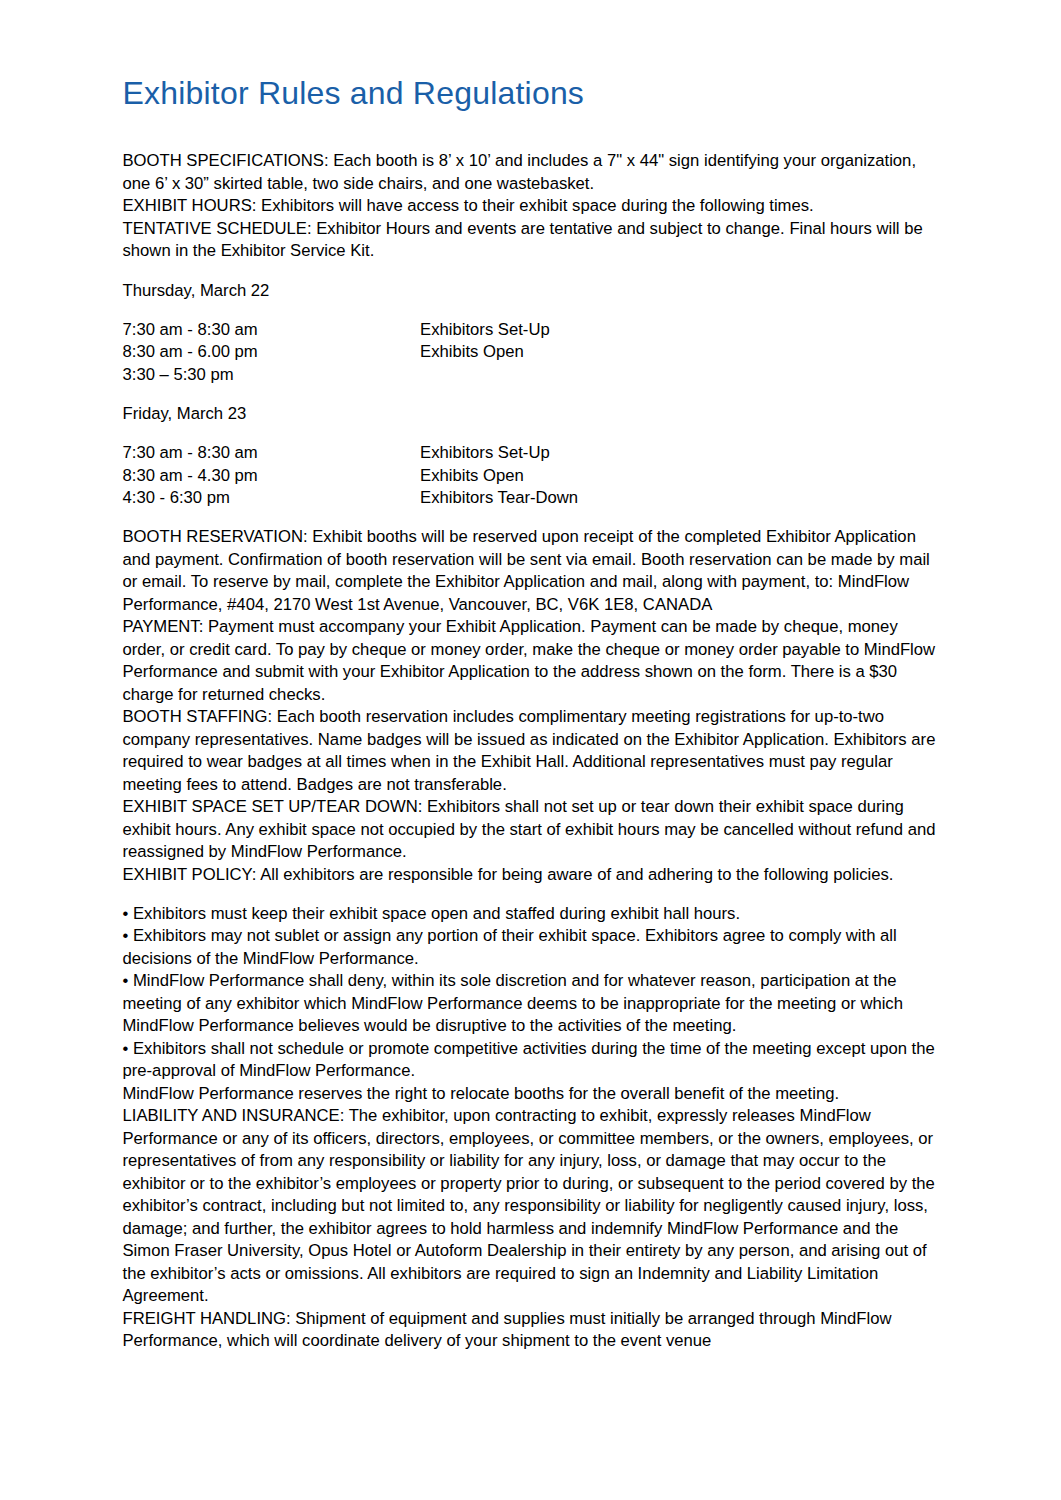Exhibitor Rules and Regulations
BOOTH SPECIFICATIONS: Each booth is 8’ x 10’ and includes a 7" x 44" sign identifying your organization, one 6’ x 30” skirted table, two side chairs, and one wastebasket.
EXHIBIT HOURS: Exhibitors will have access to their exhibit space during the following times.
TENTATIVE SCHEDULE: Exhibitor Hours and events are tentative and subject to change. Final hours will be shown in the Exhibitor Service Kit.
Thursday, March 22
| 7:30 am - 8:30 am | Exhibitors Set-Up |
| 8:30 am - 6.00 pm | Exhibits Open |
| 3:30 – 5:30 pm | |
Friday, March 23
| 7:30 am - 8:30 am | Exhibitors Set-Up |
| 8:30 am - 4.30 pm | Exhibits Open |
| 4:30 - 6:30 pm | Exhibitors Tear-Down |
BOOTH RESERVATION: Exhibit booths will be reserved upon receipt of the completed Exhibitor Application and payment. Confirmation of booth reservation will be sent via email. Booth reservation can be made by mail or email. To reserve by mail, complete the Exhibitor Application and mail, along with payment, to: MindFlow Performance, #404, 2170 West 1st Avenue, Vancouver, BC, V6K 1E8, CANADA
PAYMENT: Payment must accompany your Exhibit Application. Payment can be made by cheque, money order, or credit card. To pay by cheque or money order, make the cheque or money order payable to MindFlow Performance and submit with your Exhibitor Application to the address shown on the form. There is a $30 charge for returned checks.
BOOTH STAFFING: Each booth reservation includes complimentary meeting registrations for up-to-two company representatives. Name badges will be issued as indicated on the Exhibitor Application. Exhibitors are required to wear badges at all times when in the Exhibit Hall. Additional representatives must pay regular meeting fees to attend. Badges are not transferable.
EXHIBIT SPACE SET UP/TEAR DOWN: Exhibitors shall not set up or tear down their exhibit space during exhibit hours. Any exhibit space not occupied by the start of exhibit hours may be cancelled without refund and reassigned by MindFlow Performance.
EXHIBIT POLICY: All exhibitors are responsible for being aware of and adhering to the following policies.
Exhibitors must keep their exhibit space open and staffed during exhibit hall hours.
Exhibitors may not sublet or assign any portion of their exhibit space. Exhibitors agree to comply with all decisions of the MindFlow Performance.
MindFlow Performance shall deny, within its sole discretion and for whatever reason, participation at the meeting of any exhibitor which MindFlow Performance deems to be inappropriate for the meeting or which MindFlow Performance believes would be disruptive to the activities of the meeting.
Exhibitors shall not schedule or promote competitive activities during the time of the meeting except upon the pre-approval of MindFlow Performance.
MindFlow Performance reserves the right to relocate booths for the overall benefit of the meeting.
LIABILITY AND INSURANCE: The exhibitor, upon contracting to exhibit, expressly releases MindFlow Performance or any of its officers, directors, employees, or committee members, or the owners, employees, or representatives of from any responsibility or liability for any injury, loss, or damage that may occur to the exhibitor or to the exhibitor’s employees or property prior to during, or subsequent to the period covered by the exhibitor’s contract, including but not limited to, any responsibility or liability for negligently caused injury, loss, damage; and further, the exhibitor agrees to hold harmless and indemnify MindFlow Performance and the Simon Fraser University, Opus Hotel or Autoform Dealership in their entirety by any person, and arising out of the exhibitor’s acts or omissions. All exhibitors are required to sign an Indemnity and Liability Limitation Agreement.
FREIGHT HANDLING: Shipment of equipment and supplies must initially be arranged through MindFlow Performance, which will coordinate delivery of your shipment to the event venue